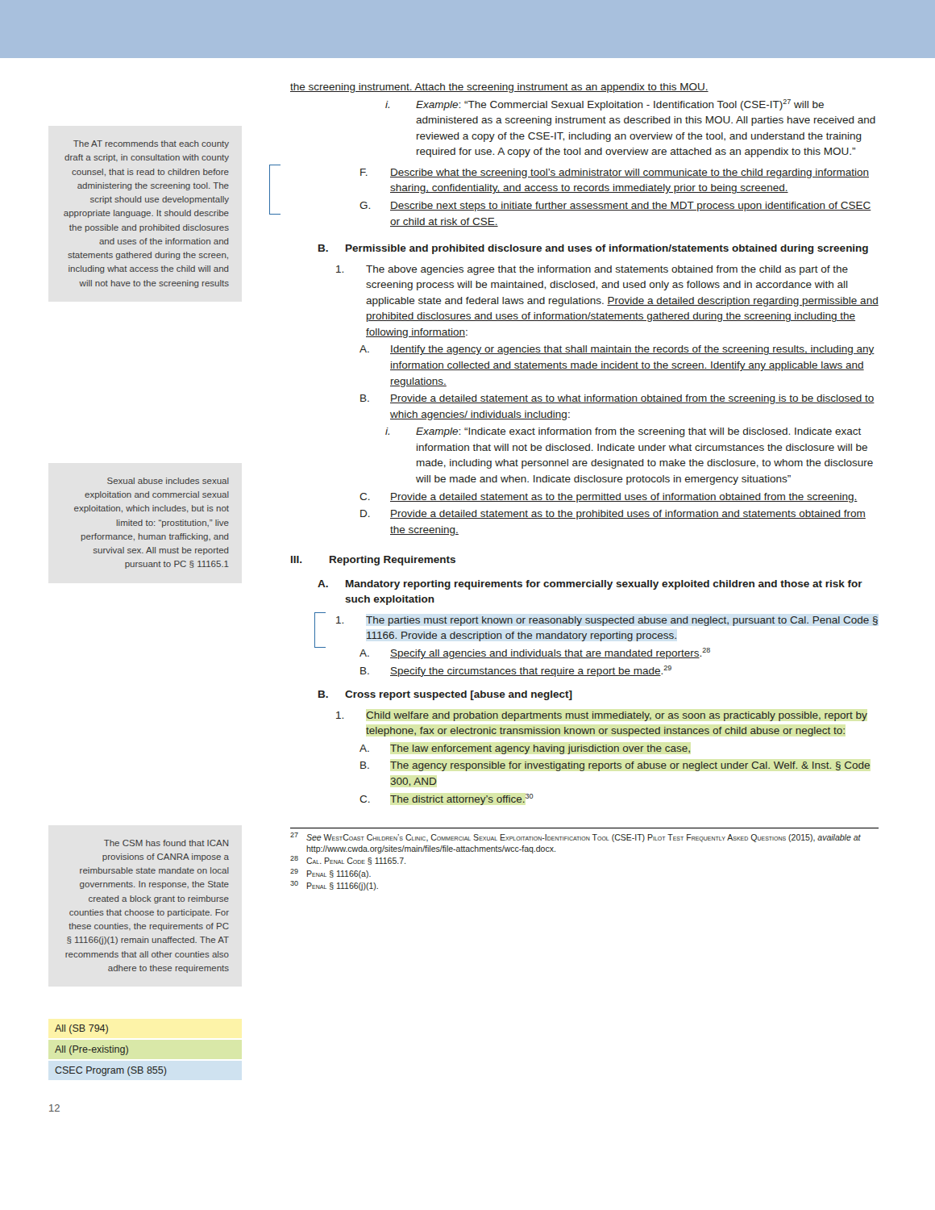The AT recommends that each county draft a script, in consultation with county counsel, that is read to children before administering the screening tool. The script should use developmentally appropriate language. It should describe the possible and prohibited disclosures and uses of the information and statements gathered during the screen, including what access the child will and will not have to the screening results
Sexual abuse includes sexual exploitation and commercial sexual exploitation, which includes, but is not limited to: “prostitution,” live performance, human trafficking, and survival sex. All must be reported pursuant to PC § 11165.1
The CSM has found that ICAN provisions of CANRA impose a reimbursable state mandate on local governments. In response, the State created a block grant to reimburse counties that choose to participate. For these counties, the requirements of PC § 11166(j)(1) remain unaffected. The AT recommends that all other counties also adhere to these requirements
All (SB 794)
All (Pre-existing)
CSEC Program (SB 855)
the screening instrument. Attach the screening instrument as an appendix to this MOU.
i.
Example: “The Commercial Sexual Exploitation - Identification Tool (CSE-IT)27 will be administered as a screening instrument as described in this MOU. All parties have received and reviewed a copy of the CSE-IT, including an overview of the tool, and understand the training required for use. A copy of the tool and overview are attached as an appendix to this MOU.”
F.
Describe what the screening tool’s administrator will communicate to the child regarding information sharing, confidentiality, and access to records immediately prior to being screened.
G.
Describe next steps to initiate further assessment and the MDT process upon identification of CSEC or child at risk of CSE.
B.
Permissible and prohibited disclosure and uses of information/statements obtained during screening
1.
The above agencies agree that the information and statements obtained from the child as part of the screening process will be maintained, disclosed, and used only as follows and in accordance with all applicable state and federal laws and regulations. Provide a detailed description regarding permissible and prohibited disclosures and uses of information/statements gathered during the screening including the following information:
A.
Identify the agency or agencies that shall maintain the records of the screening results, including any information collected and statements made incident to the screen. Identify any applicable laws and regulations.
B.
Provide a detailed statement as to what information obtained from the screening is to be disclosed to which agencies/ individuals including:
i.
Example: “Indicate exact information from the screening that will be disclosed. Indicate exact information that will not be disclosed. Indicate under what circumstances the disclosure will be made, including what personnel are designated to make the disclosure, to whom the disclosure will be made and when. Indicate disclosure protocols in emergency situations”
C.
Provide a detailed statement as to the permitted uses of information obtained from the screening.
D.
Provide a detailed statement as to the prohibited uses of information and statements obtained from the screening.
III.
Reporting Requirements
A.
Mandatory reporting requirements for commercially sexually exploited children and those at risk for such exploitation
1.
The parties must report known or reasonably suspected abuse and neglect, pursuant to Cal. Penal Code § 11166. Provide a description of the mandatory reporting process.
A.
Specify all agencies and individuals that are mandated reporters.28
B.
Specify the circumstances that require a report be made.29
B.
Cross report suspected [abuse and neglect]
1.
Child welfare and probation departments must immediately, or as soon as practicably possible, report by telephone, fax or electronic transmission known or suspected instances of child abuse or neglect to:
A.
The law enforcement agency having jurisdiction over the case,
B.
The agency responsible for investigating reports of abuse or neglect under Cal. Welf. & Inst. § Code 300, AND
C.
The district attorney’s office.30
27
See WestCoast Children’s Clinic, Commercial Sexual Exploitation-Identification Tool (CSE-IT) Pilot Test Frequently Asked Questions (2015), available at http://www.cwda.org/sites/main/files/file-attachments/wcc-faq.docx.
28
Cal. Penal Code § 11165.7.
29
Penal § 11166(a).
30
Penal § 11166(j)(1).
12